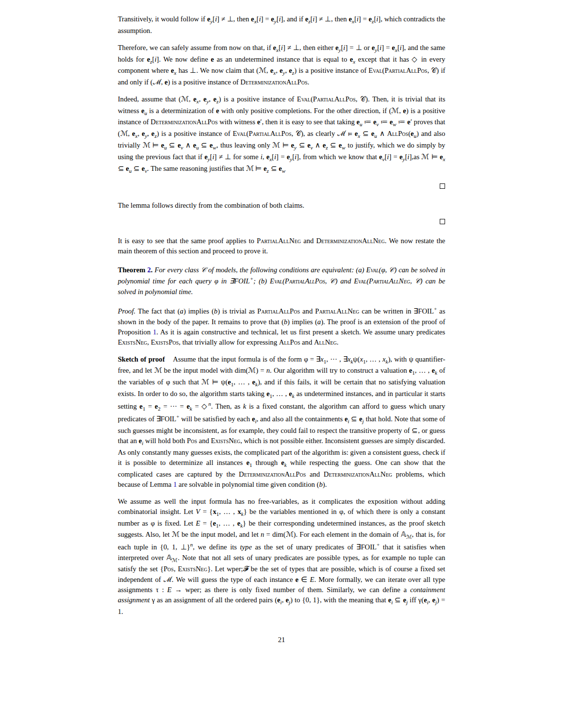Transitively, it would follow if ey[i] ≠ ⊥, then ex[i] = ey[i], and if ez[i] ≠ ⊥, then ex[i] = ez[i], which contradicts the assumption.
Therefore, we can safely assume from now on that, if ex[i] ≠ ⊥, then either ey[i] = ⊥ or ey[i] = ex[i], and the same holds for ez[i]. We now define e as an undetermined instance that is equal to ex except that it has ◇ in every component where ex has ⊥. We now claim that (ℳ, ex, ey, ez) is a positive instance of Eval(PartialAllPos, 𝒞) if and only if (ℳ, e) is a positive instance of DeterminizationAllPos.
Indeed, assume that (ℳ, ex, ey, ez) is a positive instance of Eval(PartialAllPos, 𝒞). Then, it is trivial that its witness eu is a determinization of e with only positive completions. For the other direction, if (ℳ, e) is a positive instance of DeterminizationAllPos with witness e′, then it is easy to see that taking eu ≔ ev ≔ ew ≔ e′ proves that (ℳ, ex, ey, ez) is a positive instance of Eval(PartialAllPos, 𝒞), as clearly ℳ ⊨ ex ⊆ eu ∧ AllPos(eu) and also trivially ℳ ⊨ eu ⊆ ev ∧ eu ⊆ ew, thus leaving only ℳ ⊨ ey ⊆ ev ∧ ez ⊆ ew to justify, which we do simply by using the previous fact that if ey[i] ≠ ⊥ for some i, ex[i] = ey[i], from which we know that ev[i] = ey[i],as ℳ ⊨ ex ⊆ eu ⊆ ev. The same reasoning justifies that ℳ ⊨ ez ⊆ ew
The lemma follows directly from the combination of both claims.
It is easy to see that the same proof applies to PartialAllNeg and DeterminizationAllNeg. We now restate the main theorem of this section and proceed to prove it.
Theorem 2. For every class 𝒞 of models, the following conditions are equivalent: (a) Eval(φ, 𝒞) can be solved in polynomial time for each query φ in ∃FOIL+; (b) Eval(PartialAllPos, 𝒞) and Eval(PartialAllNeg, 𝒞) can be solved in polynomial time.
Proof. The fact that (a) implies (b) is trivial as PartialAllPos and PartialAllNeg can be written in ∃FOIL+ as shown in the body of the paper. It remains to prove that (b) implies (a). The proof is an extension of the proof of Proposition 1. As it is again constructive and technical, let us first present a sketch. We assume unary predicates ExistsNeg, ExistsPos, that trivially allow for expressing AllPos and AllNeg.
Sketch of proof Assume that the input formula is of the form φ = ∃x1, ··· , ∃xkψ(x1, … , xk), with ψ quantifier-free, and let ℳ be the input model with dim(ℳ) = n. Our algorithm will try to construct a valuation e1, … , ek of the variables of φ such that ℳ ⊨ ψ(e1, … , ek), and if this fails, it will be certain that no satisfying valuation exists. In order to do so, the algorithm starts taking e1, … , ek as undetermined instances, and in particular it starts setting e1 = e2 = ··· = ek = ◇n. Then, as k is a fixed constant, the algorithm can afford to guess which unary predicates of ∃FOIL+ will be satisfied by each ei, and also all the containments ei ⊆ ej that hold. Note that some of such guesses might be inconsistent, as for example, they could fail to respect the transitive property of ⊆, or guess that an ei will hold both Pos and ExistsNeg, which is not possible either. Inconsistent guesses are simply discarded. As only constantly many guesses exists, the complicated part of the algorithm is: given a consistent guess, check if it is possible to determinize all instances e1 through ek while respecting the guess. One can show that the complicated cases are captured by the DeterminizationAllPos and DeterminizationAllNeg problems, which because of Lemma 1 are solvable in polynomial time given condition (b).
We assume as well the input formula has no free-variables, as it complicates the exposition without adding combinatorial insight. Let V = {x1, … , xk} be the variables mentioned in φ, of which there is only a constant number as φ is fixed. Let E = {e1, … , ek} be their corresponding undetermined instances, as the proof sketch suggests. Also, let ℳ be the input model, and let n = dim(ℳ). For each element in the domain of 𝔸ℳ, that is, for each tuple in {0, 1, ⊥}n, we define its type as the set of unary predicates of ∃FOIL+ that it satisfies when interpreted over 𝔸ℳ. Note that not all sets of unary predicates are possible types, as for example no tuple can satisfy the set {Pos, ExistsNeg}. Let wper;𝓕 be the set of types that are possible, which is of course a fixed set independent of ℳ. We will guess the type of each instance e ∈ E. More formally, we can iterate over all type assignments τ : E → wper; as there is only fixed number of them. Similarly, we can define a containment assignment γ as an assignment of all the ordered pairs (ei, ej) to {0, 1}, with the meaning that ei ⊆ ej iff γ(ei, ej) = 1.
21